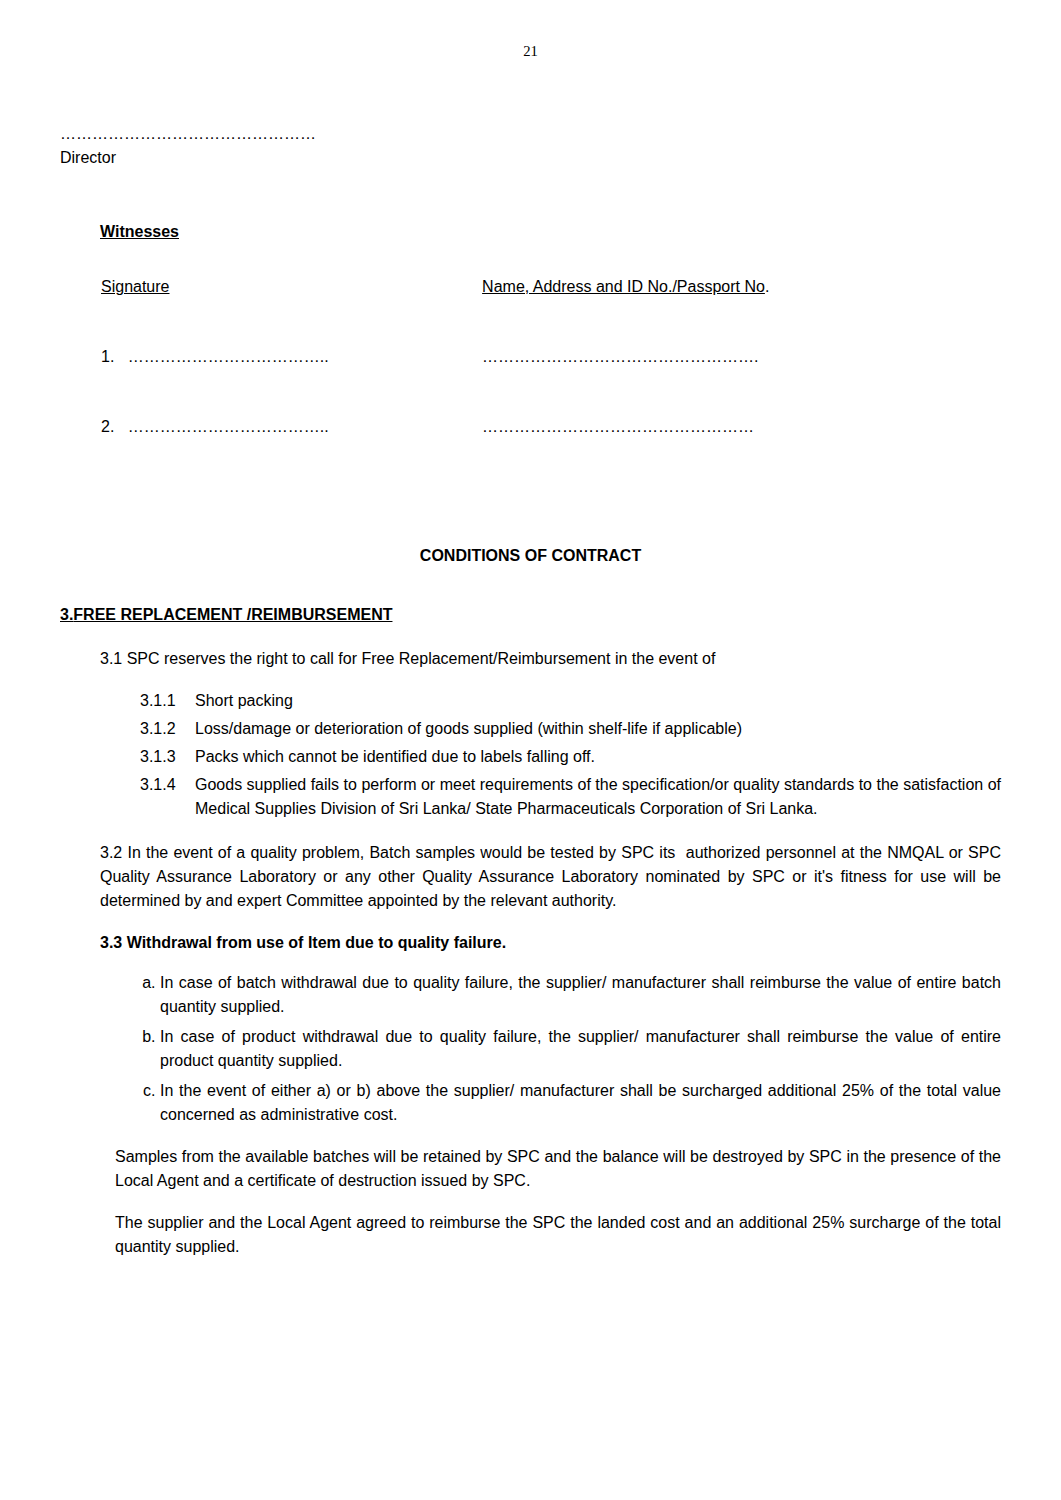21
…………………………………………
Director
Witnesses
| Signature | Name, Address and ID No./Passport No . |
| 1. ……………………………….. | ……………………………………………. |
| 2. ……………………………….. | …………………………………………… |
CONDITIONS OF CONTRACT
3.FREE REPLACEMENT /REIMBURSEMENT
3.1 SPC reserves the right to call for Free Replacement/Reimbursement in the event of
3.1.1 Short packing
3.1.2 Loss/damage or deterioration of goods supplied (within shelf-life if applicable)
3.1.3 Packs which cannot be identified due to labels falling off.
3.1.4 Goods supplied fails to perform or meet requirements of the specification/or quality standards to the satisfaction of Medical Supplies Division of Sri Lanka/ State Pharmaceuticals Corporation of Sri Lanka.
3.2 In the event of a quality problem, Batch samples would be tested by SPC its authorized personnel at the NMQAL or SPC Quality Assurance Laboratory or any other Quality Assurance Laboratory nominated by SPC or it's fitness for use will be determined by and expert Committee appointed by the relevant authority.
3.3 Withdrawal from use of Item due to quality failure.
In case of batch withdrawal due to quality failure, the supplier/ manufacturer shall reimburse the value of entire batch quantity supplied.
In case of product withdrawal due to quality failure, the supplier/ manufacturer shall reimburse the value of entire product quantity supplied.
In the event of either a) or b) above the supplier/ manufacturer shall be surcharged additional 25% of the total value concerned as administrative cost.
Samples from the available batches will be retained by SPC and the balance will be destroyed by SPC in the presence of the Local Agent and a certificate of destruction issued by SPC.
The supplier and the Local Agent agreed to reimburse the SPC the landed cost and an additional 25% surcharge of the total quantity supplied.